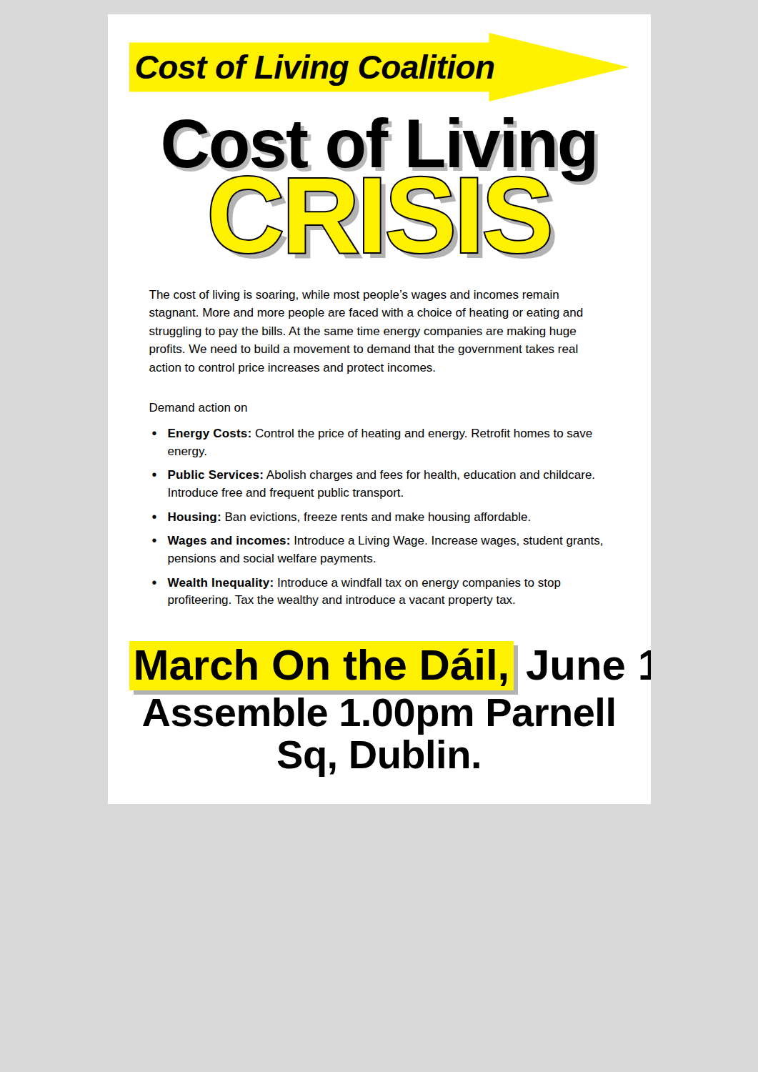Cost of Living Coalition
Cost of Living CRISIS
The cost of living is soaring, while most people’s wages and incomes remain stagnant. More and more people are faced with a choice of heating or eating and struggling to pay the bills. At the same time energy companies are making huge profits. We need to build a movement to demand that the government takes real action to control price increases and protect incomes.
Demand action on
Energy Costs: Control the price of heating and energy. Retrofit homes to save energy.
Public Services: Abolish charges and fees for health, education and childcare. Introduce free and frequent public transport.
Housing: Ban evictions, freeze rents and make housing affordable.
Wages and incomes: Introduce a Living Wage. Increase wages, student grants, pensions and social welfare payments.
Wealth Inequality: Introduce a windfall tax on energy companies to stop profiteering. Tax the wealthy and introduce a vacant property tax.
March On the Dáil, June 18th Assemble 1.00pm Parnell Sq, Dublin.